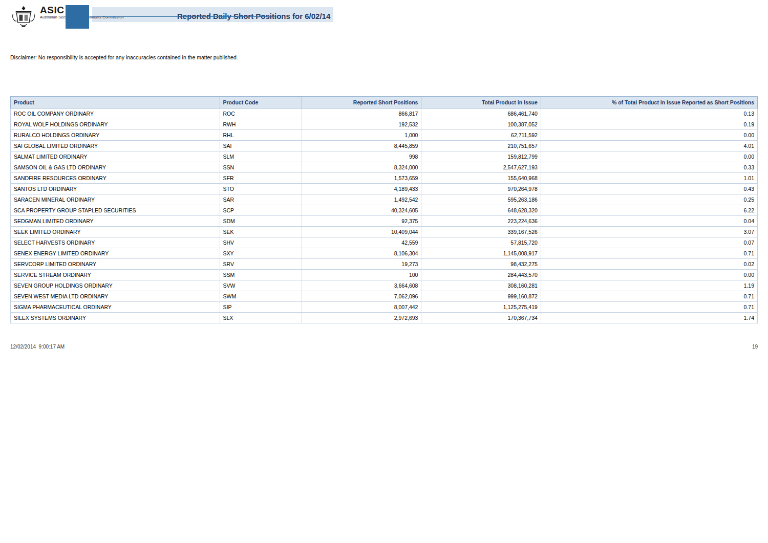ASIC
Australian Securities & Investments Commission
Reported Daily Short Positions for 6/02/14
Disclaimer: No responsibility is accepted for any inaccuracies contained in the matter published.
| Product | Product Code | Reported Short Positions | Total Product in Issue | % of Total Product in Issue Reported as Short Positions |
| --- | --- | --- | --- | --- |
| ROC OIL COMPANY ORDINARY | ROC | 866,817 | 686,461,740 | 0.13 |
| ROYAL WOLF HOLDINGS ORDINARY | RWH | 192,532 | 100,387,052 | 0.19 |
| RURALCO HOLDINGS ORDINARY | RHL | 1,000 | 62,711,592 | 0.00 |
| SAI GLOBAL LIMITED ORDINARY | SAI | 8,445,859 | 210,751,657 | 4.01 |
| SALMAT LIMITED ORDINARY | SLM | 998 | 159,812,799 | 0.00 |
| SAMSON OIL & GAS LTD ORDINARY | SSN | 8,324,000 | 2,547,627,193 | 0.33 |
| SANDFIRE RESOURCES ORDINARY | SFR | 1,573,659 | 155,640,968 | 1.01 |
| SANTOS LTD ORDINARY | STO | 4,189,433 | 970,264,978 | 0.43 |
| SARACEN MINERAL ORDINARY | SAR | 1,492,542 | 595,263,186 | 0.25 |
| SCA PROPERTY GROUP STAPLED SECURITIES | SCP | 40,324,605 | 648,628,320 | 6.22 |
| SEDGMAN LIMITED ORDINARY | SDM | 92,375 | 223,224,636 | 0.04 |
| SEEK LIMITED ORDINARY | SEK | 10,409,044 | 339,167,526 | 3.07 |
| SELECT HARVESTS ORDINARY | SHV | 42,559 | 57,815,720 | 0.07 |
| SENEX ENERGY LIMITED ORDINARY | SXY | 8,106,304 | 1,145,008,917 | 0.71 |
| SERVCORP LIMITED ORDINARY | SRV | 19,273 | 98,432,275 | 0.02 |
| SERVICE STREAM ORDINARY | SSM | 100 | 284,443,570 | 0.00 |
| SEVEN GROUP HOLDINGS ORDINARY | SVW | 3,664,608 | 308,160,281 | 1.19 |
| SEVEN WEST MEDIA LTD ORDINARY | SWM | 7,062,096 | 999,160,872 | 0.71 |
| SIGMA PHARMACEUTICAL ORDINARY | SIP | 8,007,442 | 1,125,275,419 | 0.71 |
| SILEX SYSTEMS ORDINARY | SLX | 2,972,693 | 170,367,734 | 1.74 |
12/02/2014 9:00:17 AM
19